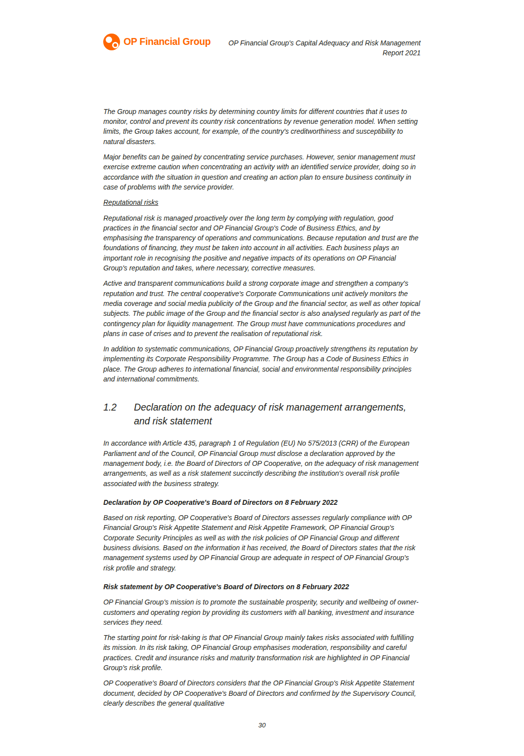OP Financial Group
OP Financial Group's Capital Adequacy and Risk Management Report 2021
The Group manages country risks by determining country limits for different countries that it uses to monitor, control and prevent its country risk concentrations by revenue generation model. When setting limits, the Group takes account, for example, of the country's creditworthiness and susceptibility to natural disasters.
Major benefits can be gained by concentrating service purchases. However, senior management must exercise extreme caution when concentrating an activity with an identified service provider, doing so in accordance with the situation in question and creating an action plan to ensure business continuity in case of problems with the service provider.
Reputational risks
Reputational risk is managed proactively over the long term by complying with regulation, good practices in the financial sector and OP Financial Group's Code of Business Ethics, and by emphasising the transparency of operations and communications. Because reputation and trust are the foundations of financing, they must be taken into account in all activities. Each business plays an important role in recognising the positive and negative impacts of its operations on OP Financial Group's reputation and takes, where necessary, corrective measures.
Active and transparent communications build a strong corporate image and strengthen a company's reputation and trust. The central cooperative's Corporate Communications unit actively monitors the media coverage and social media publicity of the Group and the financial sector, as well as other topical subjects. The public image of the Group and the financial sector is also analysed regularly as part of the contingency plan for liquidity management. The Group must have communications procedures and plans in case of crises and to prevent the realisation of reputational risk.
In addition to systematic communications, OP Financial Group proactively strengthens its reputation by implementing its Corporate Responsibility Programme. The Group has a Code of Business Ethics in place. The Group adheres to international financial, social and environmental responsibility principles and international commitments.
1.2 Declaration on the adequacy of risk management arrangements, and risk statement
In accordance with Article 435, paragraph 1 of Regulation (EU) No 575/2013 (CRR) of the European Parliament and of the Council, OP Financial Group must disclose a declaration approved by the management body, i.e. the Board of Directors of OP Cooperative, on the adequacy of risk management arrangements, as well as a risk statement succinctly describing the institution's overall risk profile associated with the business strategy.
Declaration by OP Cooperative's Board of Directors on 8 February 2022
Based on risk reporting, OP Cooperative's Board of Directors assesses regularly compliance with OP Financial Group's Risk Appetite Statement and Risk Appetite Framework, OP Financial Group's Corporate Security Principles as well as with the risk policies of OP Financial Group and different business divisions. Based on the information it has received, the Board of Directors states that the risk management systems used by OP Financial Group are adequate in respect of OP Financial Group's risk profile and strategy.
Risk statement by OP Cooperative's Board of Directors on 8 February 2022
OP Financial Group's mission is to promote the sustainable prosperity, security and wellbeing of owner-customers and operating region by providing its customers with all banking, investment and insurance services they need.
The starting point for risk-taking is that OP Financial Group mainly takes risks associated with fulfilling its mission. In its risk taking, OP Financial Group emphasises moderation, responsibility and careful practices. Credit and insurance risks and maturity transformation risk are highlighted in OP Financial Group's risk profile.
OP Cooperative's Board of Directors considers that the OP Financial Group's Risk Appetite Statement document, decided by OP Cooperative's Board of Directors and confirmed by the Supervisory Council, clearly describes the general qualitative
30